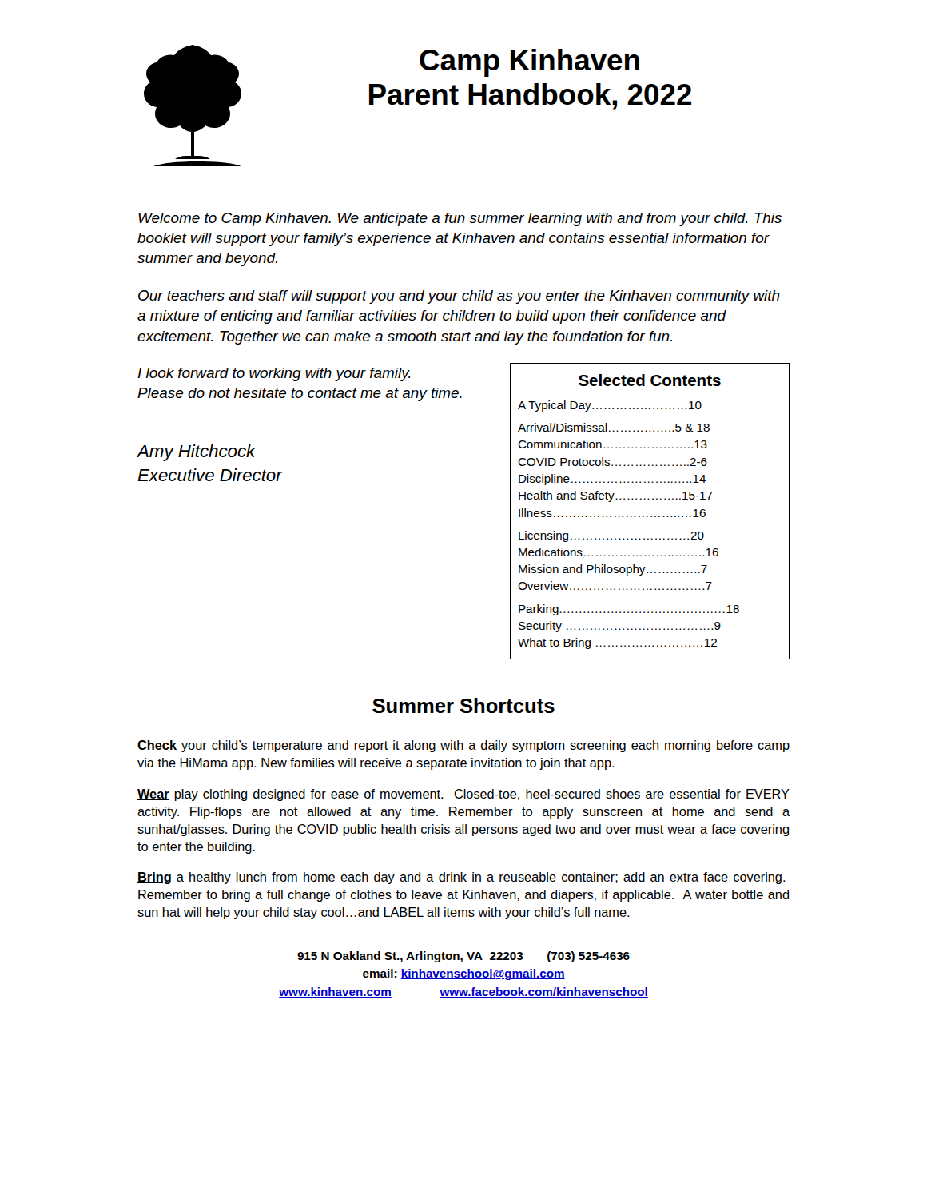Camp Kinhaven
Parent Handbook, 2022
Welcome to Camp Kinhaven. We anticipate a fun summer learning with and from your child. This booklet will support your family’s experience at Kinhaven and contains essential information for summer and beyond.
Our teachers and staff will support you and your child as you enter the Kinhaven community with a mixture of enticing and familiar activities for children to build upon their confidence and excitement. Together we can make a smooth start and lay the foundation for fun.
I look forward to working with your family.
Please do not hesitate to contact me at any time.
Amy Hitchcock
Executive Director
Selected Contents
A Typical Day……………………10
Arrival/Dismissal……………..5 & 18
Communication…………………..13
COVID Protocols………………..2-6
Discipline……………………..…..14
Health and Safety……………..15-17
Illness…………………………..…16
Licensing…………………………20
Medications…………………..……..16
Mission and Philosophy…………..7
Overview…………………………….7
Parking.......................................... 18
Security ……………………………….9
What to Bring ………………………12
Summer Shortcuts
Check your child’s temperature and report it along with a daily symptom screening each morning before camp via the HiMama app. New families will receive a separate invitation to join that app.
Wear play clothing designed for ease of movement. Closed-toe, heel-secured shoes are essential for EVERY activity. Flip-flops are not allowed at any time. Remember to apply sunscreen at home and send a sunhat/glasses. During the COVID public health crisis all persons aged two and over must wear a face covering to enter the building.
Bring a healthy lunch from home each day and a drink in a reuseable container; add an extra face covering. Remember to bring a full change of clothes to leave at Kinhaven, and diapers, if applicable. A water bottle and sun hat will help your child stay cool…and LABEL all items with your child’s full name.
915 N Oakland St., Arlington, VA 22203 (703) 525-4636
email: kinhavenschool@gmail.com
www.kinhaven.com www.facebook.com/kinhavenschool